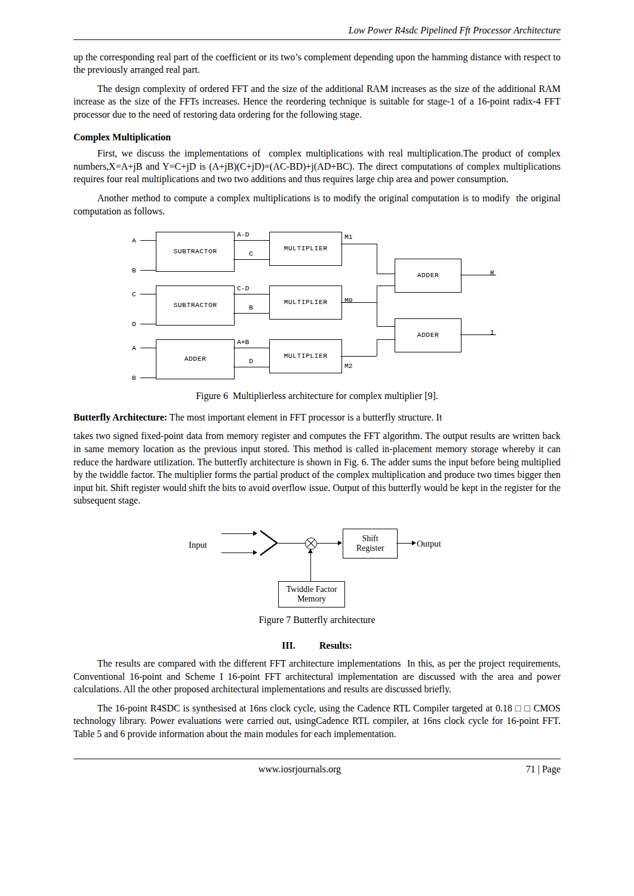Low Power R4sdc Pipelined Fft Processor Architecture
up the corresponding real part of the coefficient or its two’s complement depending upon the hamming distance with respect to the previously arranged real part.
The design complexity of ordered FFT and the size of the additional RAM increases as the size of the additional RAM increase as the size of the FFTs increases. Hence the reordering technique is suitable for stage-1 of a 16-point radix-4 FFT processor due to the need of restoring data ordering for the following stage.
Complex Multiplication
First, we discuss the implementations of complex multiplications with real multiplication.The product of complex numbers,X=A+jB and Y=C+jD is (A+jB)(C+jD)=(AC-BD)+j(AD+BC). The direct computations of complex multiplications requires four real multiplications and two two additions and thus requires large chip area and power consumption.
Another method to compute a complex multiplications is to modify the original computation is to modify the original computation as follows.
A
B
SUBTRACTOR
A-D
C
MULTIPLIER
M1
C
D
SUBTRACTOR
C-D
B
MULTIPLIER
M0
A
B
ADDER
A+B
D
MULTIPLIER
M2
ADDER
R
ADDER
I
Figure 6 Multiplierless architecture for complex multiplier [9].
Butterfly Architecture: The most important element in FFT processor is a butterfly structure. It
takes two signed fixed-point data from memory register and computes the FFT algorithm. The output results are written back in same memory location as the previous input stored. This method is called in-placement memory storage whereby it can reduce the hardware utilization. The butterfly architecture is shown in Fig. 6. The adder sums the input before being multiplied by the twiddle factor. The multiplier forms the partial product of the complex multiplication and produce two times bigger then input bit. Shift register would shift the bits to avoid overflow issue. Output of this butterfly would be kept in the register for the subsequent stage.
Input
Shift
Register
Output
Twiddle Factor
Memory
Figure 7 Butterfly architecture
III. Results:
The results are compared with the different FFT architecture implementations In this, as per the project requirements, Conventional 16-point and Scheme I 16-point FFT architectural implementation are discussed with the area and power calculations. All the other proposed architectural implementations and results are discussed briefly.
The 16-point R4SDC is synthesised at 16ns clock cycle, using the Cadence RTL Compiler targeted at 0.18 □ □ CMOS technology library. Power evaluations were carried out, usingCadence RTL compiler, at 16ns clock cycle for 16-point FFT. Table 5 and 6 provide information about the main modules for each implementation.
www.iosrjournals.org
71 | Page